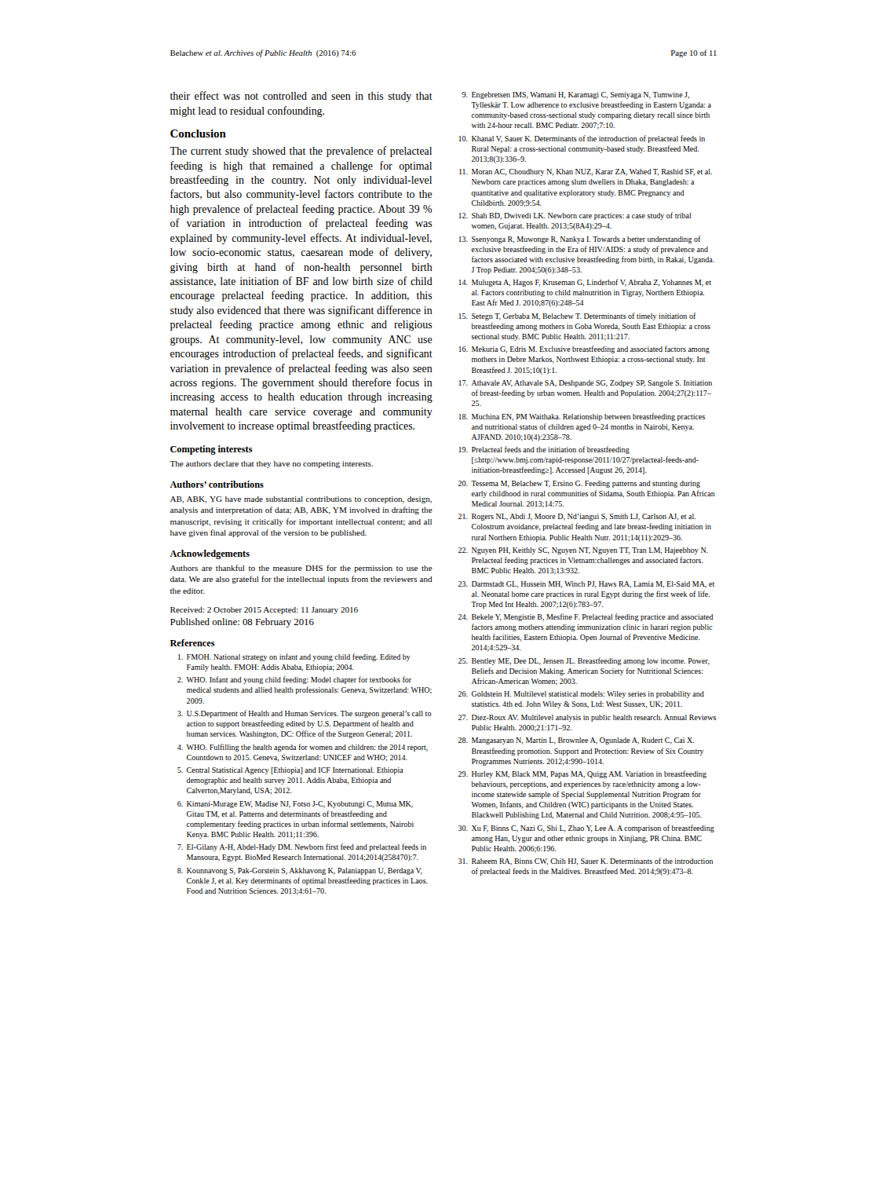Belachew et al. Archives of Public Health (2016) 74:6
Page 10 of 11
their effect was not controlled and seen in this study that might lead to residual confounding.
Conclusion
The current study showed that the prevalence of prelacteal feeding is high that remained a challenge for optimal breastfeeding in the country. Not only individual-level factors, but also community-level factors contribute to the high prevalence of prelacteal feeding practice. About 39 % of variation in introduction of prelacteal feeding was explained by community-level effects. At individual-level, low socio-economic status, caesarean mode of delivery, giving birth at hand of non-health personnel birth assistance, late initiation of BF and low birth size of child encourage prelacteal feeding practice. In addition, this study also evidenced that there was significant difference in prelacteal feeding practice among ethnic and religious groups. At community-level, low community ANC use encourages introduction of prelacteal feeds, and significant variation in prevalence of prelacteal feeding was also seen across regions. The government should therefore focus in increasing access to health education through increasing maternal health care service coverage and community involvement to increase optimal breastfeeding practices.
Competing interests
The authors declare that they have no competing interests.
Authors’ contributions
AB, ABK, YG have made substantial contributions to conception, design, analysis and interpretation of data; AB, ABK, YM involved in drafting the manuscript, revising it critically for important intellectual content; and all have given final approval of the version to be published.
Acknowledgements
Authors are thankful to the measure DHS for the permission to use the data. We are also grateful for the intellectual inputs from the reviewers and the editor.
Received: 2 October 2015 Accepted: 11 January 2016
Published online: 08 February 2016
References
FMOH. National strategy on infant and young child feeding. Edited by Family health. FMOH: Addis Ababa, Ethiopia; 2004.
WHO. Infant and young child feeding: Model chapter for textbooks for medical students and allied health professionals: Geneva, Switzerland: WHO; 2009.
U.S.Department of Health and Human Services. The surgeon general’s call to action to support breastfeeding edited by U.S. Department of health and human services. Washington, DC: Office of the Surgeon General; 2011.
WHO. Fulfilling the health agenda for women and children: the 2014 report, Countdown to 2015. Geneva, Switzerland: UNICEF and WHO; 2014.
Central Statistical Agency [Ethiopia] and ICF International. Ethiopia demographic and health survey 2011. Addis Ababa, Ethiopia and Calverton,Maryland, USA; 2012.
Kimani-Murage EW, Madise NJ, Fotso J-C, Kyobutungi C, Mutua MK, Gitau TM, et al. Patterns and determinants of breastfeeding and complementary feeding practices in urban informal settlements, Nairobi Kenya. BMC Public Health. 2011;11:396.
El-Gilany A-H, Abdel-Hady DM. Newborn first feed and prelacteal feeds in Mansoura, Egypt. BioMed Research International. 2014;2014(258470):7.
Kounnavong S, Pak-Gorstein S, Akkhavong K, Palaniappan U, Berdaga V, Conkle J, et al. Key determinants of optimal breastfeeding practices in Laos. Food and Nutrition Sciences. 2013;4:61–70.
Engebretsen IMS, Wamani H, Karamagi C, Semiyaga N, Tumwine J, Tylleskär T. Low adherence to exclusive breastfeeding in Eastern Uganda: a community-based cross-sectional study comparing dietary recall since birth with 24-hour recall. BMC Pediatr. 2007;7:10.
Khanal V, Sauer K. Determinants of the introduction of prelacteal feeds in Rural Nepal: a cross-sectional community-based study. Breastfeed Med. 2013;8(3):336–9.
Moran AC, Choudhury N, Khan NUZ, Karar ZA, Wahed T, Rashid SF, et al. Newborn care practices among slum dwellers in Dhaka, Bangladesh: a quantitative and qualitative exploratory study. BMC Pregnancy and Childbirth. 2009;9:54.
Shah BD, Dwivedi LK. Newborn care practices: a case study of tribal women, Gujarat. Health. 2013;5(8A4):29–4.
Ssenyonga R, Muwonge R, Nankya I. Towards a better understanding of exclusive breastfeeding in the Era of HIV/AIDS: a study of prevalence and factors associated with exclusive breastfeeding from birth, in Rakai, Uganda. J Trop Pediatr. 2004;50(6):348–53.
Mulugeta A, Hagos F, Kruseman G, Linderhof V, Abraha Z, Yohannes M, et al. Factors contributing to child malnutrition in Tigray, Northern Ethiopia. East Afr Med J. 2010;87(6):248–54
Setegn T, Gerbaba M, Belachew T. Determinants of timely initiation of breastfeeding among mothers in Goba Woreda, South East Ethiopia: a cross sectional study. BMC Public Health. 2011;11:217.
Mekuria G, Edris M. Exclusive breastfeeding and associated factors among mothers in Debre Markos, Northwest Ethiopia: a cross-sectional study. Int Breastfeed J. 2015;10(1):1.
Athavale AV, Athavale SA, Deshpande SG, Zodpey SP, Sangole S. Initiation of breast-feeding by urban women. Health and Population. 2004;27(2):117–25.
Muchina EN, PM Waithaka. Relationship between breastfeeding practices and nutritional status of children aged 0–24 months in Nairobi, Kenya. AJFAND. 2010;10(4):2358–78.
Prelacteal feeds and the initiation of breastfeeding [≤http://www.bmj.com/rapid-response/2011/10/27/prelacteal-feeds-and-initiation-breastfeeding≥]. Accessed [August 26, 2014].
Tessema M, Belachew T, Ersino G. Feeding patterns and stunting during early childhood in rural communities of Sidama, South Ethiopia. Pan African Medical Journal. 2013;14:75.
Rogers NL, Abdi J, Moore D, Nd’iangui S, Smith LJ, Carlson AJ, et al. Colostrum avoidance, prelacteal feeding and late breast-feeding initiation in rural Northern Ethiopia. Public Health Nutr. 2011;14(11):2029–36.
Nguyen PH, Keithly SC, Nguyen NT, Nguyen TT, Tran LM, Hajeebhoy N. Prelacteal feeding practices in Vietnam:challenges and associated factors. BMC Public Health. 2013;13:932.
Darmstadt GL, Hussein MH, Winch PJ, Haws RA, Lamia M, El-Said MA, et al. Neonatal home care practices in rural Egypt during the first week of life. Trop Med Int Health. 2007;12(6):783–97.
Bekele Y, Mengistie B, Mesfine F. Prelacteal feeding practice and associated factors among mothers attending immunization clinic in harari region public health facilities, Eastern Ethiopia. Open Journal of Preventive Medicine. 2014;4:529–34.
Bentley ME, Dee DL, Jensen JL. Breastfeeding among low income. Power, Beliefs and Decision Making. American Society for Nutritional Sciences: African-American Women; 2003.
Goldstein H. Multilevel statistical models: Wiley series in probability and statistics. 4th ed. John Wiley & Sons, Ltd: West Sussex, UK; 2011.
Diez-Roux AV. Multilevel analysis in public health research. Annual Reviews Public Health. 2000;21:171–92.
Mangasaryan N, Martin L, Brownlee A, Ogunlade A, Rudert C, Cai X. Breastfeeding promotion. Support and Protection: Review of Six Country Programmes Nutrients. 2012;4:990–1014.
Hurley KM, Black MM, Papas MA, Quigg AM. Variation in breastfeeding behaviours, perceptions, and experiences by race/ethnicity among a low-income statewide sample of Special Supplemental Nutrition Program for Women, Infants, and Children (WIC) participants in the United States. Blackwell Publishing Ltd, Maternal and Child Nutrition. 2008;4:95–105.
Xu F, Binns C, Nazi G, Shi L, Zhao Y, Lee A. A comparison of breastfeeding among Han, Uygur and other ethnic groups in Xinjiang, PR China. BMC Public Health. 2006;6:196.
Raheem RA, Binns CW, Chih HJ, Sauer K. Determinants of the introduction of prelacteal feeds in the Maldives. Breastfeed Med. 2014;9(9):473–8.